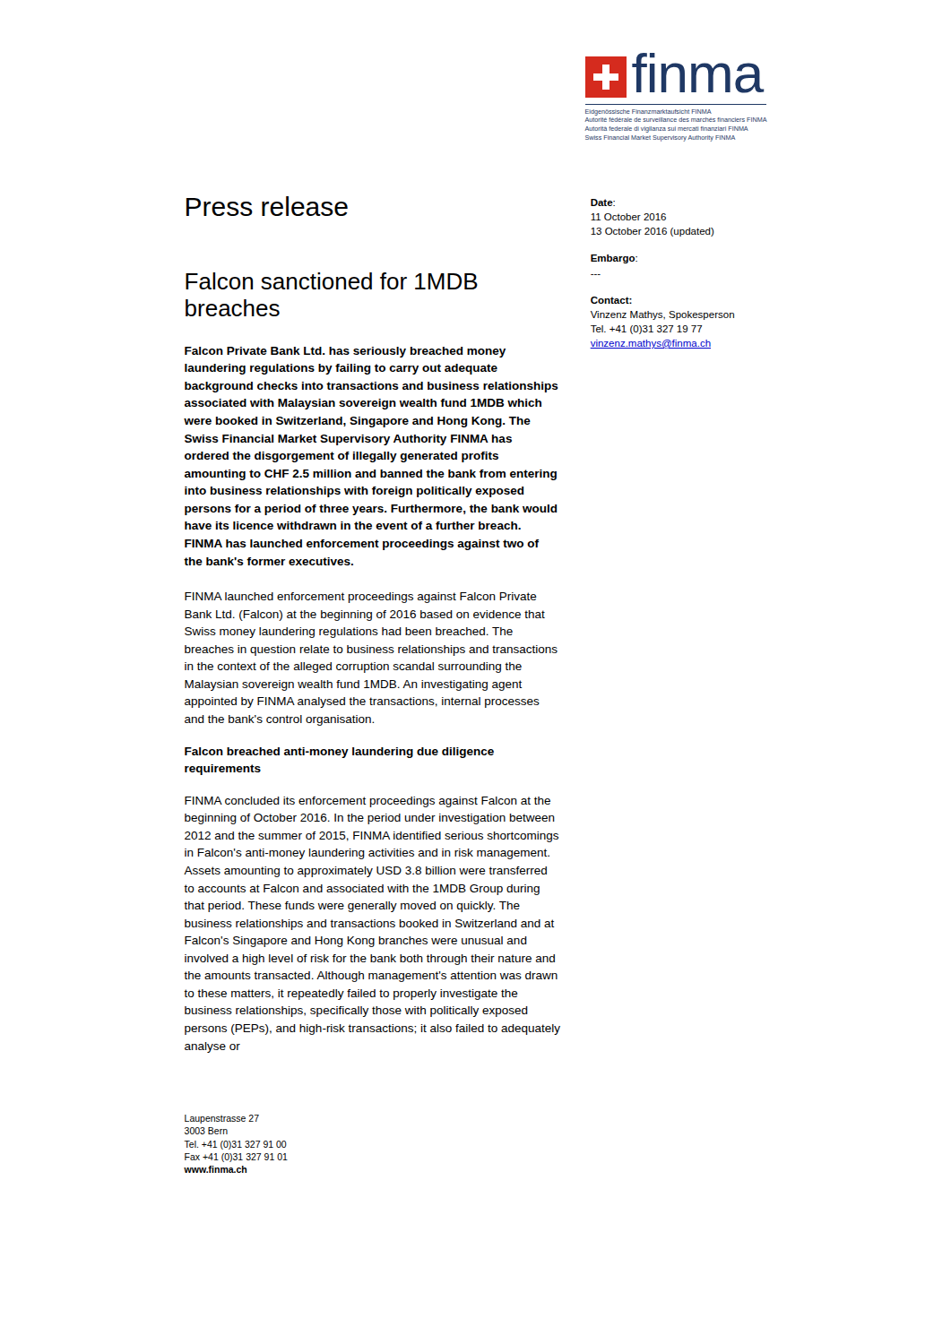finma
Eidgenössische Finanzmarktaufsicht FINMA
Autorité fédérale de surveillance des marchés financiers FINMA
Autorità federale di vigilanza sui mercati finanziari FINMA
Swiss Financial Market Supervisory Authority FINMA
Press release
Falcon sanctioned for 1MDB breaches
Falcon Private Bank Ltd. has seriously breached money laundering regulations by failing to carry out adequate background checks into transactions and business relationships associated with Malaysian sovereign wealth fund 1MDB which were booked in Switzerland, Singapore and Hong Kong. The Swiss Financial Market Supervisory Authority FINMA has ordered the disgorgement of illegally generated profits amounting to CHF 2.5 million and banned the bank from entering into business relationships with foreign politically exposed persons for a period of three years. Furthermore, the bank would have its licence withdrawn in the event of a further breach. FINMA has launched enforcement proceedings against two of the bank's former executives.
FINMA launched enforcement proceedings against Falcon Private Bank Ltd. (Falcon) at the beginning of 2016 based on evidence that Swiss money laundering regulations had been breached. The breaches in question relate to business relationships and transactions in the context of the alleged corruption scandal surrounding the Malaysian sovereign wealth fund 1MDB. An investigating agent appointed by FINMA analysed the transactions, internal processes and the bank's control organisation.
Falcon breached anti-money laundering due diligence requirements
FINMA concluded its enforcement proceedings against Falcon at the beginning of October 2016. In the period under investigation between 2012 and the summer of 2015, FINMA identified serious shortcomings in Falcon's anti-money laundering activities and in risk management. Assets amounting to approximately USD 3.8 billion were transferred to accounts at Falcon and associated with the 1MDB Group during that period. These funds were generally moved on quickly. The business relationships and transactions booked in Switzerland and at Falcon's Singapore and Hong Kong branches were unusual and involved a high level of risk for the bank both through their nature and the amounts transacted. Although management's attention was drawn to these matters, it repeatedly failed to properly investigate the business relationships, specifically those with politically exposed persons (PEPs), and high-risk transactions; it also failed to adequately analyse or
Date:
11 October 2016
13 October 2016 (updated)
Embargo:
---
Contact:
Vinzenz Mathys, Spokesperson
Tel. +41 (0)31 327 19 77
vinzenz.mathys@finma.ch
Laupenstrasse 27
3003 Bern
Tel. +41 (0)31 327 91 00
Fax +41 (0)31 327 91 01
www.finma.ch